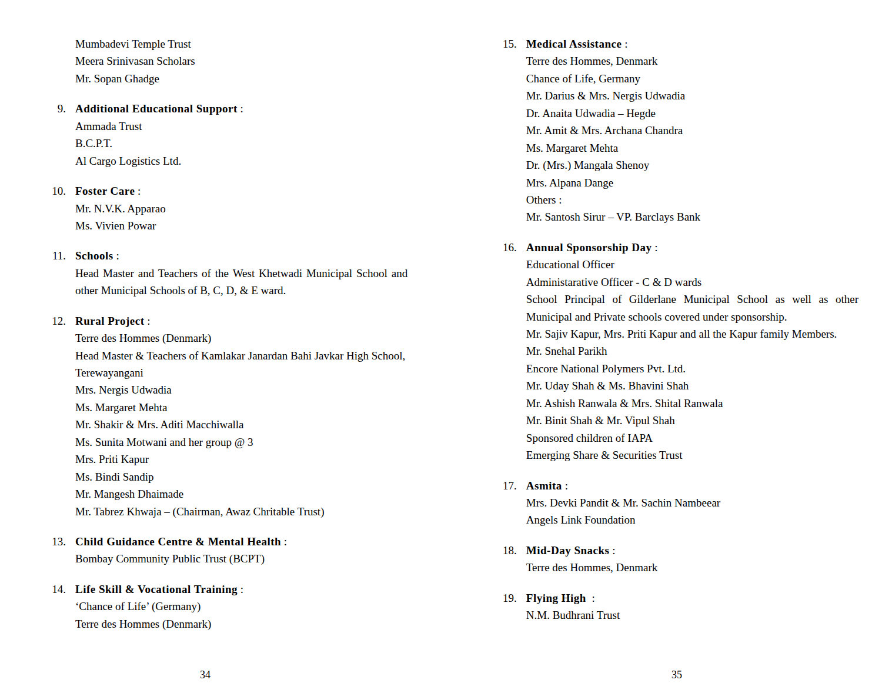Mumbadevi Temple Trust Meera Srinivasan Scholars Mr. Sopan Ghadge
9. Additional Educational Support : Ammada Trust B.C.P.T. Al Cargo Logistics Ltd.
10. Foster Care : Mr. N.V.K. Apparao Ms. Vivien Powar
11. Schools : Head Master and Teachers of the West Khetwadi Municipal School and other Municipal Schools of B, C, D, & E ward.
12. Rural Project : Terre des Hommes (Denmark) Head Master & Teachers of Kamlakar Janardan Bahi Javkar High School, Terewayangani Mrs. Nergis Udwadia Ms. Margaret Mehta Mr. Shakir & Mrs. Aditi Macchiwalla Ms. Sunita Motwani and her group @ 3 Mrs. Priti Kapur Ms. Bindi Sandip Mr. Mangesh Dhaimade Mr. Tabrez Khwaja – (Chairman, Awaz Chritable Trust)
13. Child Guidance Centre & Mental Health : Bombay Community Public Trust (BCPT)
14. Life Skill & Vocational Training : ‘Chance of Life’ (Germany) Terre des Hommes (Denmark)
15. Medical Assistance : Terre des Hommes, Denmark Chance of Life, Germany Mr. Darius & Mrs. Nergis Udwadia Dr. Anaita Udwadia – Hegde Mr. Amit & Mrs. Archana Chandra Ms. Margaret Mehta Dr. (Mrs.) Mangala Shenoy Mrs. Alpana Dange Others : Mr. Santosh Sirur – VP. Barclays Bank
16. Annual Sponsorship Day : Educational Officer Administarative Officer - C & D wards School Principal of Gilderlane Municipal School as well as other Municipal and Private schools covered under sponsorship. Mr. Sajiv Kapur, Mrs. Priti Kapur and all the Kapur family Members. Mr. Snehal Parikh Encore National Polymers Pvt. Ltd. Mr. Uday Shah & Ms. Bhavini Shah Mr. Ashish Ranwala & Mrs. Shital Ranwala Mr. Binit Shah & Mr. Vipul Shah Sponsored children of IAPA Emerging Share & Securities Trust
17. Asmita : Mrs. Devki Pandit & Mr. Sachin Nambeear Angels Link Foundation
18. Mid-Day Snacks : Terre des Hommes, Denmark
19. Flying High : N.M. Budhrani Trust
34
35